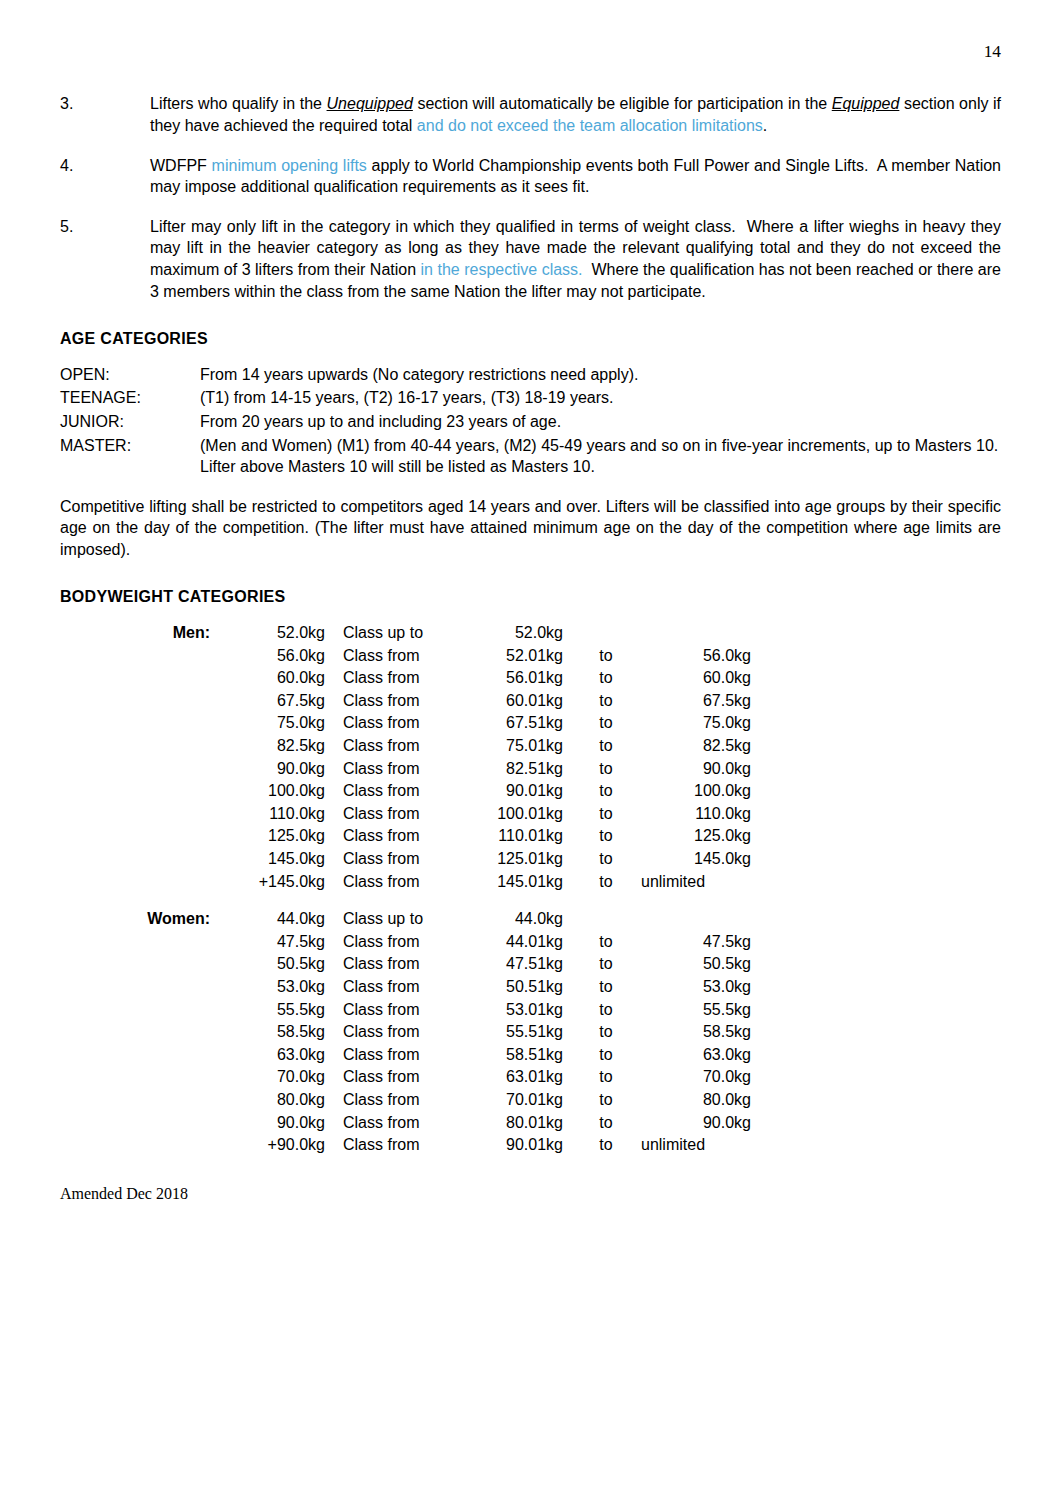14
3.
Lifters who qualify in the Unequipped section will automatically be eligible for participation in the Equipped section only if they have achieved the required total and do not exceed the team allocation limitations.
4.
WDFPF minimum opening lifts apply to World Championship events both Full Power and Single Lifts. A member Nation may impose additional qualification requirements as it sees fit.
5.
Lifter may only lift in the category in which they qualified in terms of weight class. Where a lifter wieghs in heavy they may lift in the heavier category as long as they have made the relevant qualifying total and they do not exceed the maximum of 3 lifters from their Nation in the respective class. Where the qualification has not been reached or there are 3 members within the class from the same Nation the lifter may not participate.
AGE CATEGORIES
| OPEN: | From 14 years upwards (No category restrictions need apply). |
| TEENAGE: | (T1) from 14-15 years, (T2) 16-17 years, (T3) 18-19 years. |
| JUNIOR: | From 20 years up to and including 23 years of age. |
| MASTER: | (Men and Women) (M1) from 40-44 years, (M2) 45-49 years and so on in five-year increments, up to Masters 10. Lifter above Masters 10 will still be listed as Masters 10. |
Competitive lifting shall be restricted to competitors aged 14 years and over. Lifters will be classified into age groups by their specific age on the day of the competition. (The lifter must have attained minimum age on the day of the competition where age limits are imposed).
BODYWEIGHT CATEGORIES
| Men: | 52.0kg | Class up to | 52.0kg | | |
| | 56.0kg | Class from | 52.01kg | to | 56.0kg |
| | 60.0kg | Class from | 56.01kg | to | 60.0kg |
| | 67.5kg | Class from | 60.01kg | to | 67.5kg |
| | 75.0kg | Class from | 67.51kg | to | 75.0kg |
| | 82.5kg | Class from | 75.01kg | to | 82.5kg |
| | 90.0kg | Class from | 82.51kg | to | 90.0kg |
| | 100.0kg | Class from | 90.01kg | to | 100.0kg |
| | 110.0kg | Class from | 100.01kg | to | 110.0kg |
| | 125.0kg | Class from | 110.01kg | to | 125.0kg |
| | 145.0kg | Class from | 125.01kg | to | 145.0kg |
| | +145.0kg | Class from | 145.01kg | to | unlimited |
| Women: | 44.0kg | Class up to | 44.0kg | | |
| | 47.5kg | Class from | 44.01kg | to | 47.5kg |
| | 50.5kg | Class from | 47.51kg | to | 50.5kg |
| | 53.0kg | Class from | 50.51kg | to | 53.0kg |
| | 55.5kg | Class from | 53.01kg | to | 55.5kg |
| | 58.5kg | Class from | 55.51kg | to | 58.5kg |
| | 63.0kg | Class from | 58.51kg | to | 63.0kg |
| | 70.0kg | Class from | 63.01kg | to | 70.0kg |
| | 80.0kg | Class from | 70.01kg | to | 80.0kg |
| | 90.0kg | Class from | 80.01kg | to | 90.0kg |
| | +90.0kg | Class from | 90.01kg | to | unlimited |
Amended Dec 2018